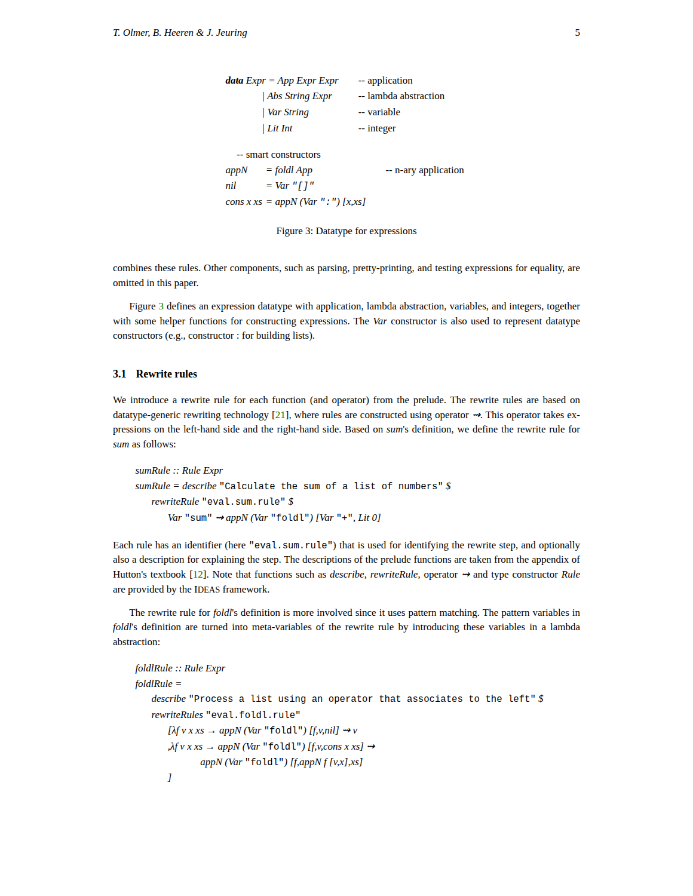T. Olmer, B. Heeren & J. Jeuring
5
| data Expr = App Expr Expr | -- application |
| / Abs String Expr | -- lambda abstraction |
| / Var String | -- variable |
| / Lit Int | -- integer |
-- smart constructors
| appN | = foldl App | -- n-ary application |
| nil | = Var "[]" | |
| cons x xs | = appN ( Var ":" ) [ x , xs ] | |
Figure 3: Datatype for expressions
combines these rules. Other components, such as parsing, pretty-printing, and testing expressions for equality, are omitted in this paper.
Figure 3 defines an expression datatype with application, lambda abstraction, variables, and integers, together with some helper functions for constructing expressions. The Var constructor is also used to represent datatype constructors (e.g., constructor : for building lists).
3.1 Rewrite rules
We introduce a rewrite rule for each function (and operator) from the prelude. The rewrite rules are based on datatype-generic rewriting technology [21], where rules are constructed using operator ⇝. This operator takes expressions on the left-hand side and the right-hand side. Based on sum's definition, we define the rewrite rule for sum as follows:
sumRule :: Rule Expr
sumRule = describe "Calculate the sum of a list of numbers" $
rewriteRule "eval.sum.rule" $ Var "sum" ⇝ appN (Var "foldl") [Var "+", Lit 0]
Each rule has an identifier (here "eval.sum.rule") that is used for identifying the rewrite step, and optionally also a description for explaining the step. The descriptions of the prelude functions are taken from the appendix of Hutton's textbook [12]. Note that functions such as describe, rewriteRule, operator ⇝ and type constructor Rule are provided by the IDEAS framework.
The rewrite rule for foldl's definition is more involved since it uses pattern matching. The pattern variables in foldl's definition are turned into meta-variables of the rewrite rule by introducing these variables in a lambda abstraction:
foldlRule :: Rule Expr
foldlRule =
describe "Process a list using an operator that associates to the left" $ rewriteRules "eval.foldl.rule" [λf v x xs → appN (Var "foldl") [f,v,nil] ⇝ v ,λf v x xs → appN (Var "foldl") [f,v,cons x xs] ⇝ appN (Var "foldl") [f,appN f [v,x],xs] ]